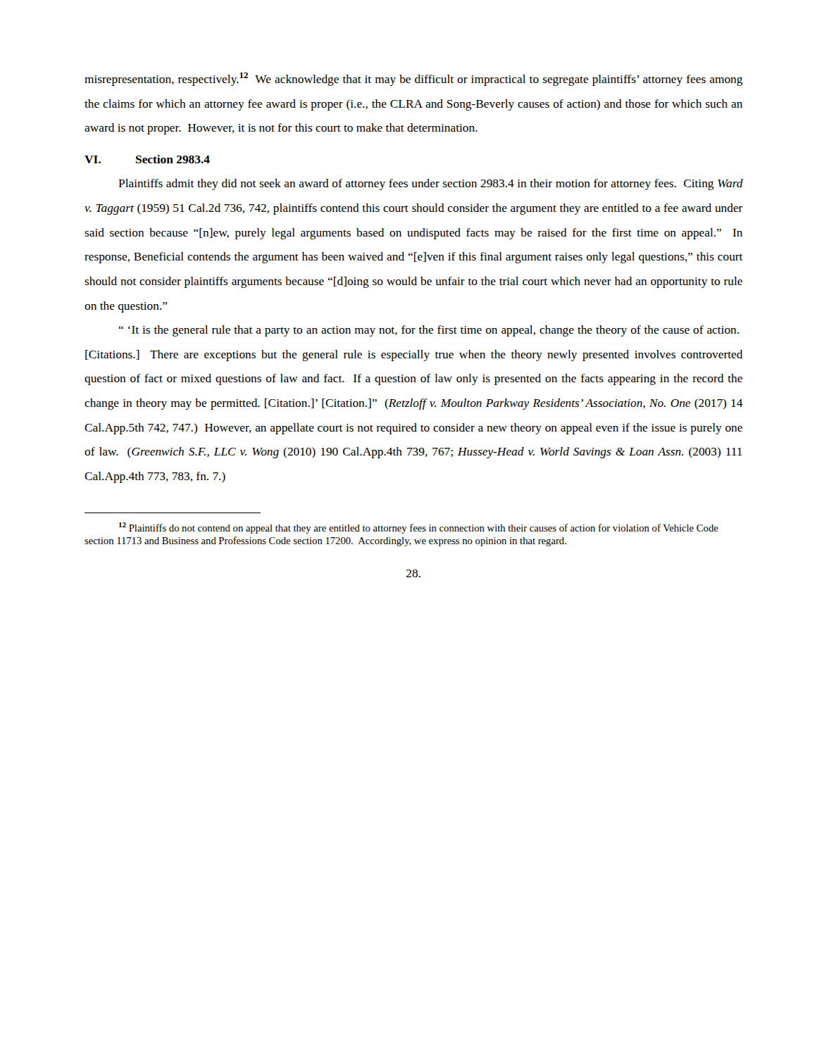misrepresentation, respectively.12 We acknowledge that it may be difficult or impractical to segregate plaintiffs’ attorney fees among the claims for which an attorney fee award is proper (i.e., the CLRA and Song-Beverly causes of action) and those for which such an award is not proper. However, it is not for this court to make that determination.
VI. Section 2983.4
Plaintiffs admit they did not seek an award of attorney fees under section 2983.4 in their motion for attorney fees. Citing Ward v. Taggart (1959) 51 Cal.2d 736, 742, plaintiffs contend this court should consider the argument they are entitled to a fee award under said section because “[n]ew, purely legal arguments based on undisputed facts may be raised for the first time on appeal.” In response, Beneficial contends the argument has been waived and “[e]ven if this final argument raises only legal questions,” this court should not consider plaintiffs arguments because “[d]oing so would be unfair to the trial court which never had an opportunity to rule on the question.”
“ ‘It is the general rule that a party to an action may not, for the first time on appeal, change the theory of the cause of action. [Citations.] There are exceptions but the general rule is especially true when the theory newly presented involves controverted question of fact or mixed questions of law and fact. If a question of law only is presented on the facts appearing in the record the change in theory may be permitted. [Citation.]’ [Citation.]” (Retzloff v. Moulton Parkway Residents’ Association, No. One (2017) 14 Cal.App.5th 742, 747.) However, an appellate court is not required to consider a new theory on appeal even if the issue is purely one of law. (Greenwich S.F., LLC v. Wong (2010) 190 Cal.App.4th 739, 767; Hussey-Head v. World Savings & Loan Assn. (2003) 111 Cal.App.4th 773, 783, fn. 7.)
12 Plaintiffs do not contend on appeal that they are entitled to attorney fees in connection with their causes of action for violation of Vehicle Code section 11713 and Business and Professions Code section 17200. Accordingly, we express no opinion in that regard.
28.